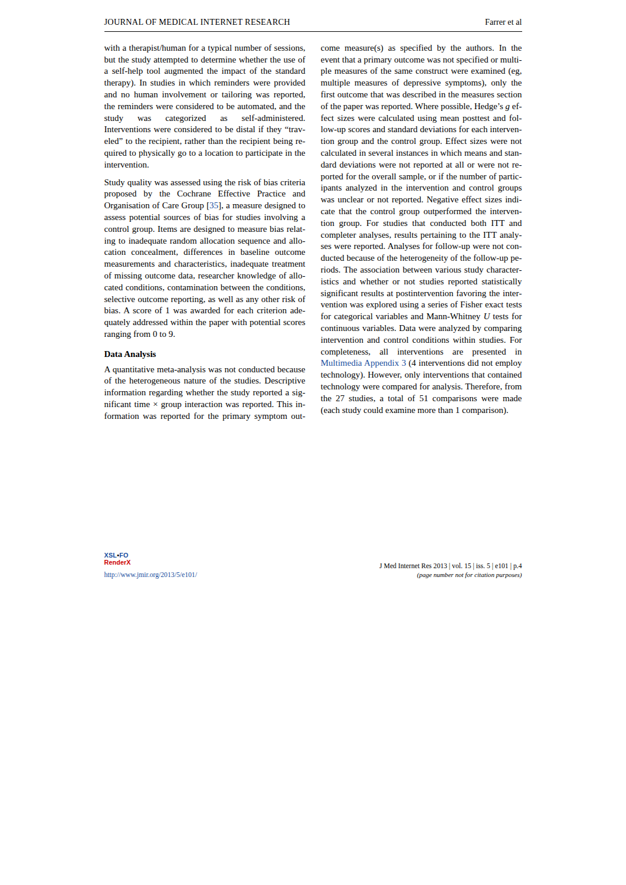Journal of Medical Internet Research
Farrer et al
with a therapist/human for a typical number of sessions, but the study attempted to determine whether the use of a self-help tool augmented the impact of the standard therapy). In studies in which reminders were provided and no human involvement or tailoring was reported, the reminders were considered to be automated, and the study was categorized as self-administered. Interventions were considered to be distal if they “traveled” to the recipient, rather than the recipient being required to physically go to a location to participate in the intervention.
Study quality was assessed using the risk of bias criteria proposed by the Cochrane Effective Practice and Organisation of Care Group [35], a measure designed to assess potential sources of bias for studies involving a control group. Items are designed to measure bias relating to inadequate random allocation sequence and allocation concealment, differences in baseline outcome measurements and characteristics, inadequate treatment of missing outcome data, researcher knowledge of allocated conditions, contamination between the conditions, selective outcome reporting, as well as any other risk of bias. A score of 1 was awarded for each criterion adequately addressed within the paper with potential scores ranging from 0 to 9.
Data Analysis
A quantitative meta-analysis was not conducted because of the heterogeneous nature of the studies. Descriptive information regarding whether the study reported a significant time × group interaction was reported. This information was reported for the primary symptom outcome measure(s) as specified by the authors. In the event that a primary outcome was not specified or multiple measures of the same construct were examined (eg, multiple measures of depressive symptoms), only the first outcome that was described in the measures section of the paper was reported. Where possible, Hedge’s g effect sizes were calculated using mean posttest and follow-up scores and standard deviations for each intervention group and the control group. Effect sizes were not calculated in several instances in which means and standard deviations were not reported at all or were not reported for the overall sample, or if the number of participants analyzed in the intervention and control groups was unclear or not reported. Negative effect sizes indicate that the control group outperformed the intervention group. For studies that conducted both ITT and completer analyses, results pertaining to the ITT analyses were reported. Analyses for follow-up were not conducted because of the heterogeneity of the follow-up periods. The association between various study characteristics and whether or not studies reported statistically significant results at postintervention favoring the intervention was explored using a series of Fisher exact tests for categorical variables and Mann-Whitney U tests for continuous variables. Data were analyzed by comparing intervention and control conditions within studies. For completeness, all interventions are presented in Multimedia Appendix 3 (4 interventions did not employ technology). However, only interventions that contained technology were compared for analysis. Therefore, from the 27 studies, a total of 51 comparisons were made (each study could examine more than 1 comparison).
XSL•FO
Render X
http://www.jmir.org/2013/5/e101/
J Med Internet Res 2013 | vol. 15 | iss. 5 | e101 | p.4 (page number not for citation purposes)